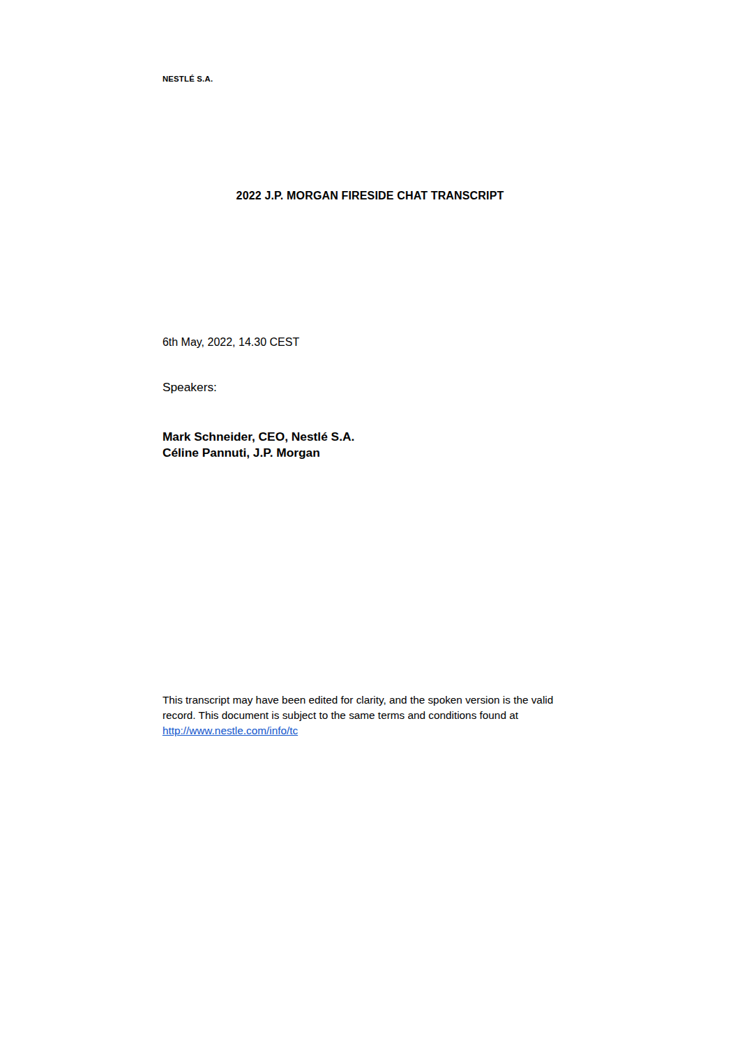NESTLÉ S.A.
2022 J.P. MORGAN FIRESIDE CHAT TRANSCRIPT
6th May, 2022, 14.30 CEST
Speakers:
Mark Schneider, CEO, Nestlé S.A.
Céline Pannuti, J.P. Morgan
This transcript may have been edited for clarity, and the spoken version is the valid record. This document is subject to the same terms and conditions found at http://www.nestle.com/info/tc